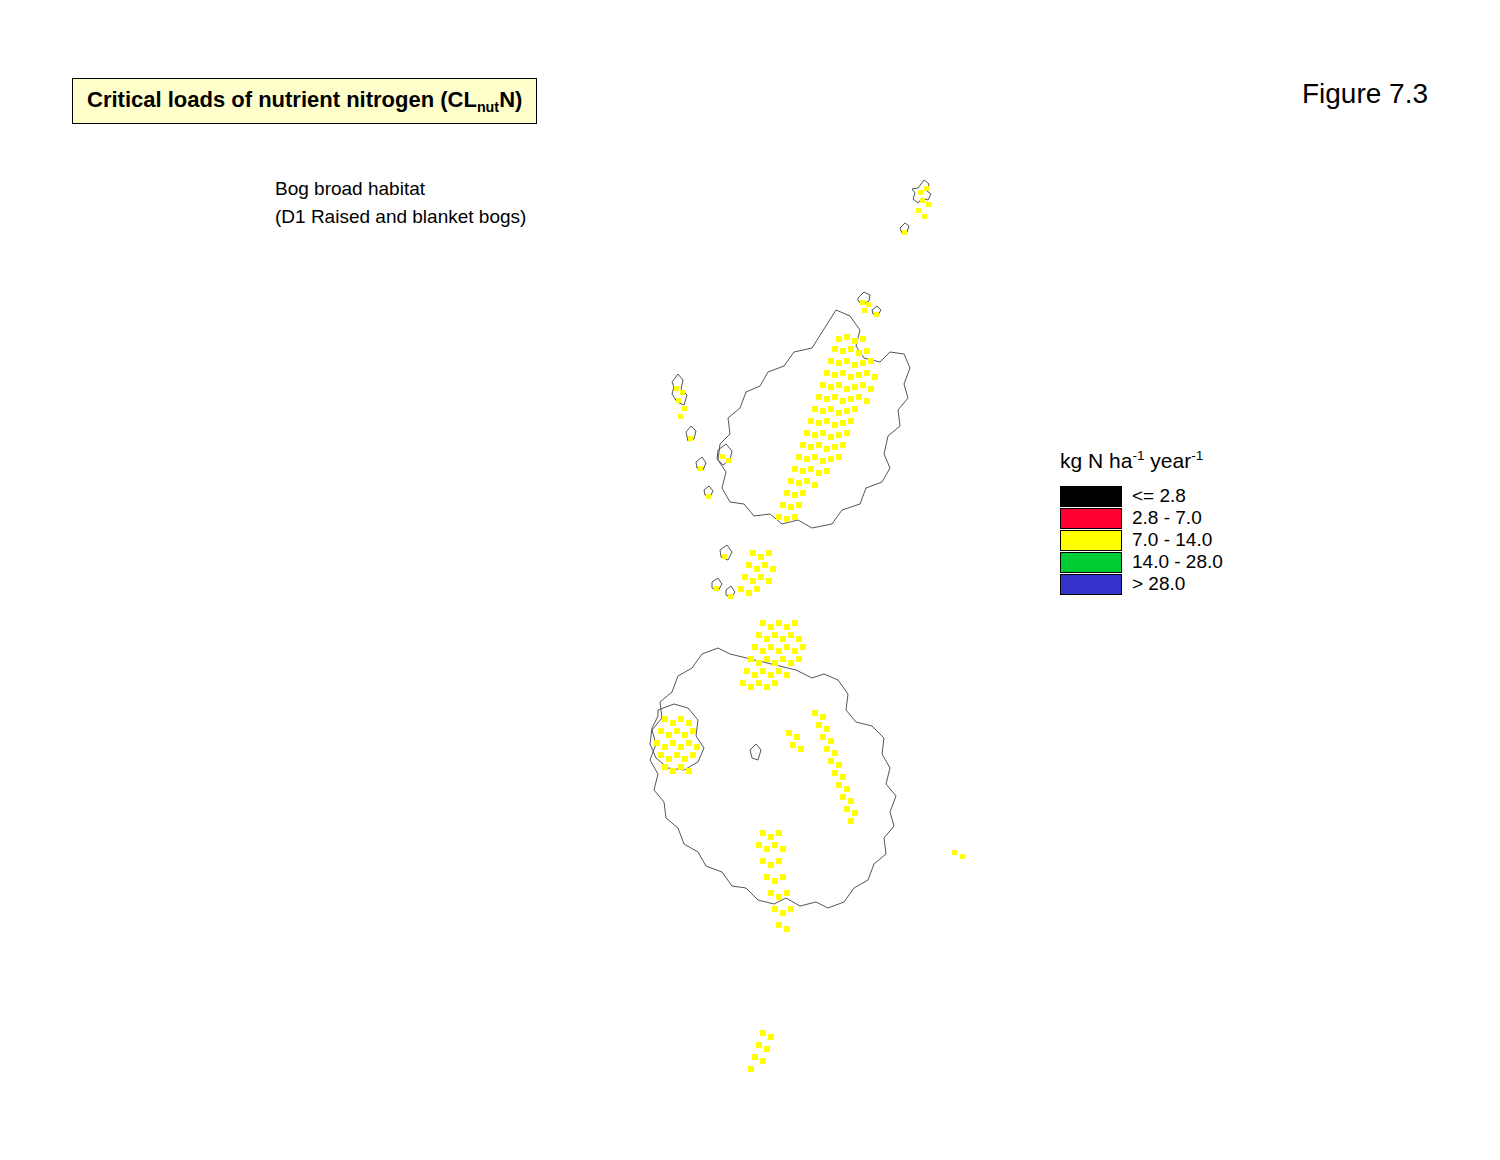Critical loads of nutrient nitrogen (CLnutN)
Figure 7.3
Bog broad habitat
(D1 Raised and blanket bogs)
kg N ha-1 year-1
<= 2.8
2.8 - 7.0
7.0 - 14.0
14.0 - 28.0
> 28.0